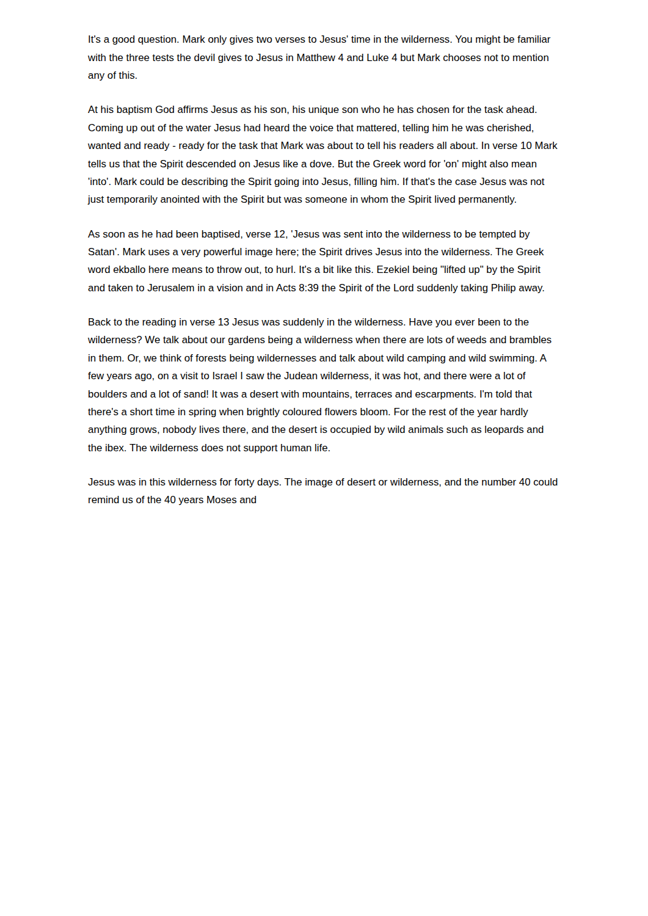It's a good question. Mark only gives two verses to Jesus' time in the wilderness. You might be familiar with the three tests the devil gives to Jesus in Matthew 4 and Luke 4 but Mark chooses not to mention any of this.
At his baptism God affirms Jesus as his son, his unique son who he has chosen for the task ahead. Coming up out of the water Jesus had heard the voice that mattered, telling him he was cherished, wanted and ready - ready for the task that Mark was about to tell his readers all about. In verse 10 Mark tells us that the Spirit descended on Jesus like a dove. But the Greek word for 'on' might also mean 'into'. Mark could be describing the Spirit going into Jesus, filling him. If that's the case Jesus was not just temporarily anointed with the Spirit but was someone in whom the Spirit lived permanently.
As soon as he had been baptised, verse 12, 'Jesus was sent into the wilderness to be tempted by Satan'. Mark uses a very powerful image here; the Spirit drives Jesus into the wilderness. The Greek word ekballo here means to throw out, to hurl. It's a bit like this. Ezekiel being "lifted up" by the Spirit and taken to Jerusalem in a vision and in Acts 8:39 the Spirit of the Lord suddenly taking Philip away.
Back to the reading in verse 13 Jesus was suddenly in the wilderness. Have you ever been to the wilderness? We talk about our gardens being a wilderness when there are lots of weeds and brambles in them. Or, we think of forests being wildernesses and talk about wild camping and wild swimming. A few years ago, on a visit to Israel I saw the Judean wilderness, it was hot, and there were a lot of boulders and a lot of sand! It was a desert with mountains, terraces and escarpments. I'm told that there's a short time in spring when brightly coloured flowers bloom. For the rest of the year hardly anything grows, nobody lives there, and the desert is occupied by wild animals such as leopards and the ibex. The wilderness does not support human life.
Jesus was in this wilderness for forty days. The image of desert or wilderness, and the number 40 could remind us of the 40 years Moses and